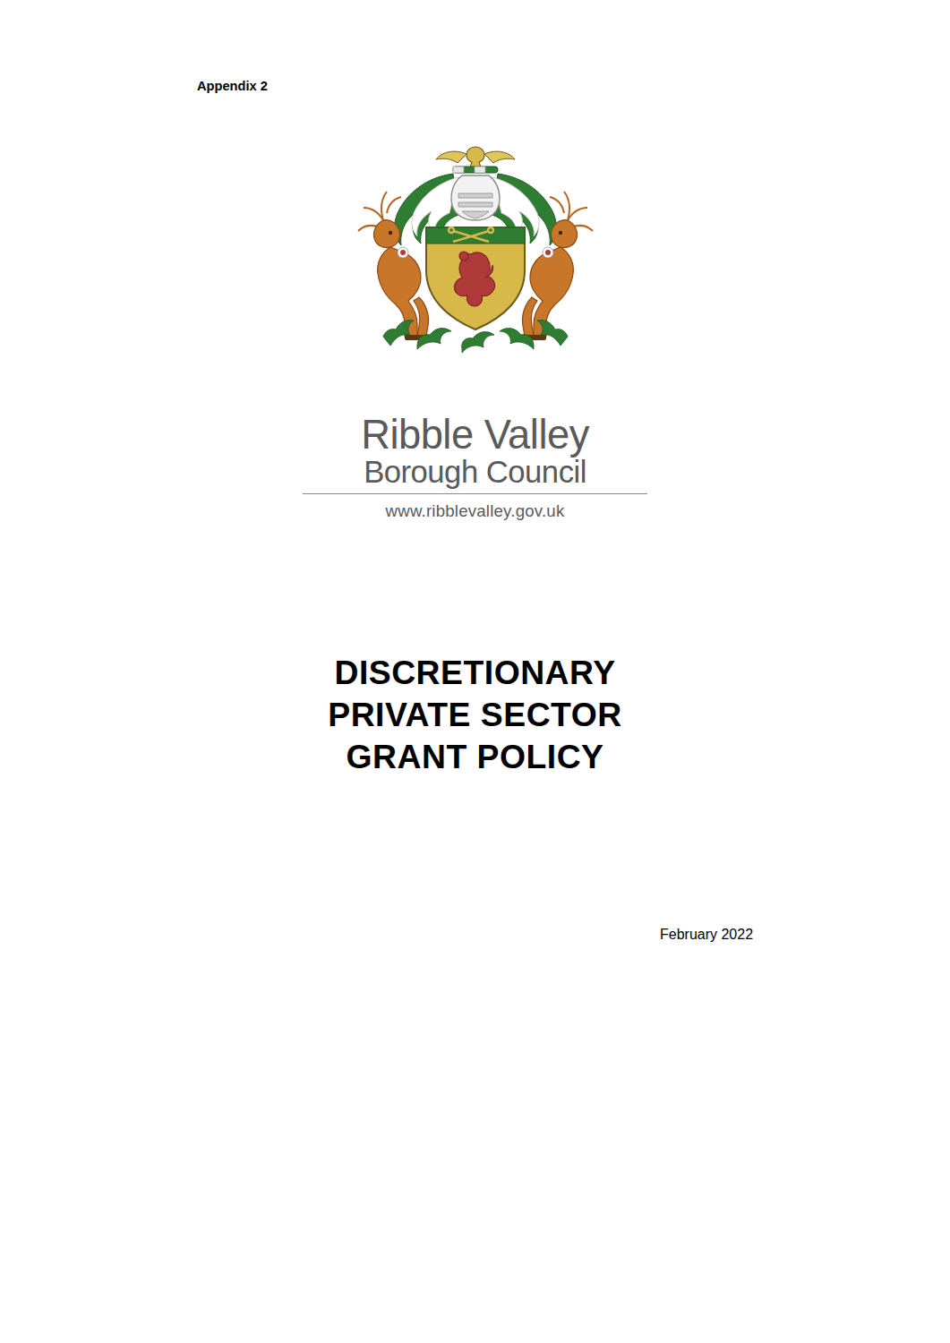Appendix 2
Ribble Valley
Borough Council
www.ribblevalley.gov.uk
DISCRETIONARY
PRIVATE SECTOR
GRANT POLICY
February 2022